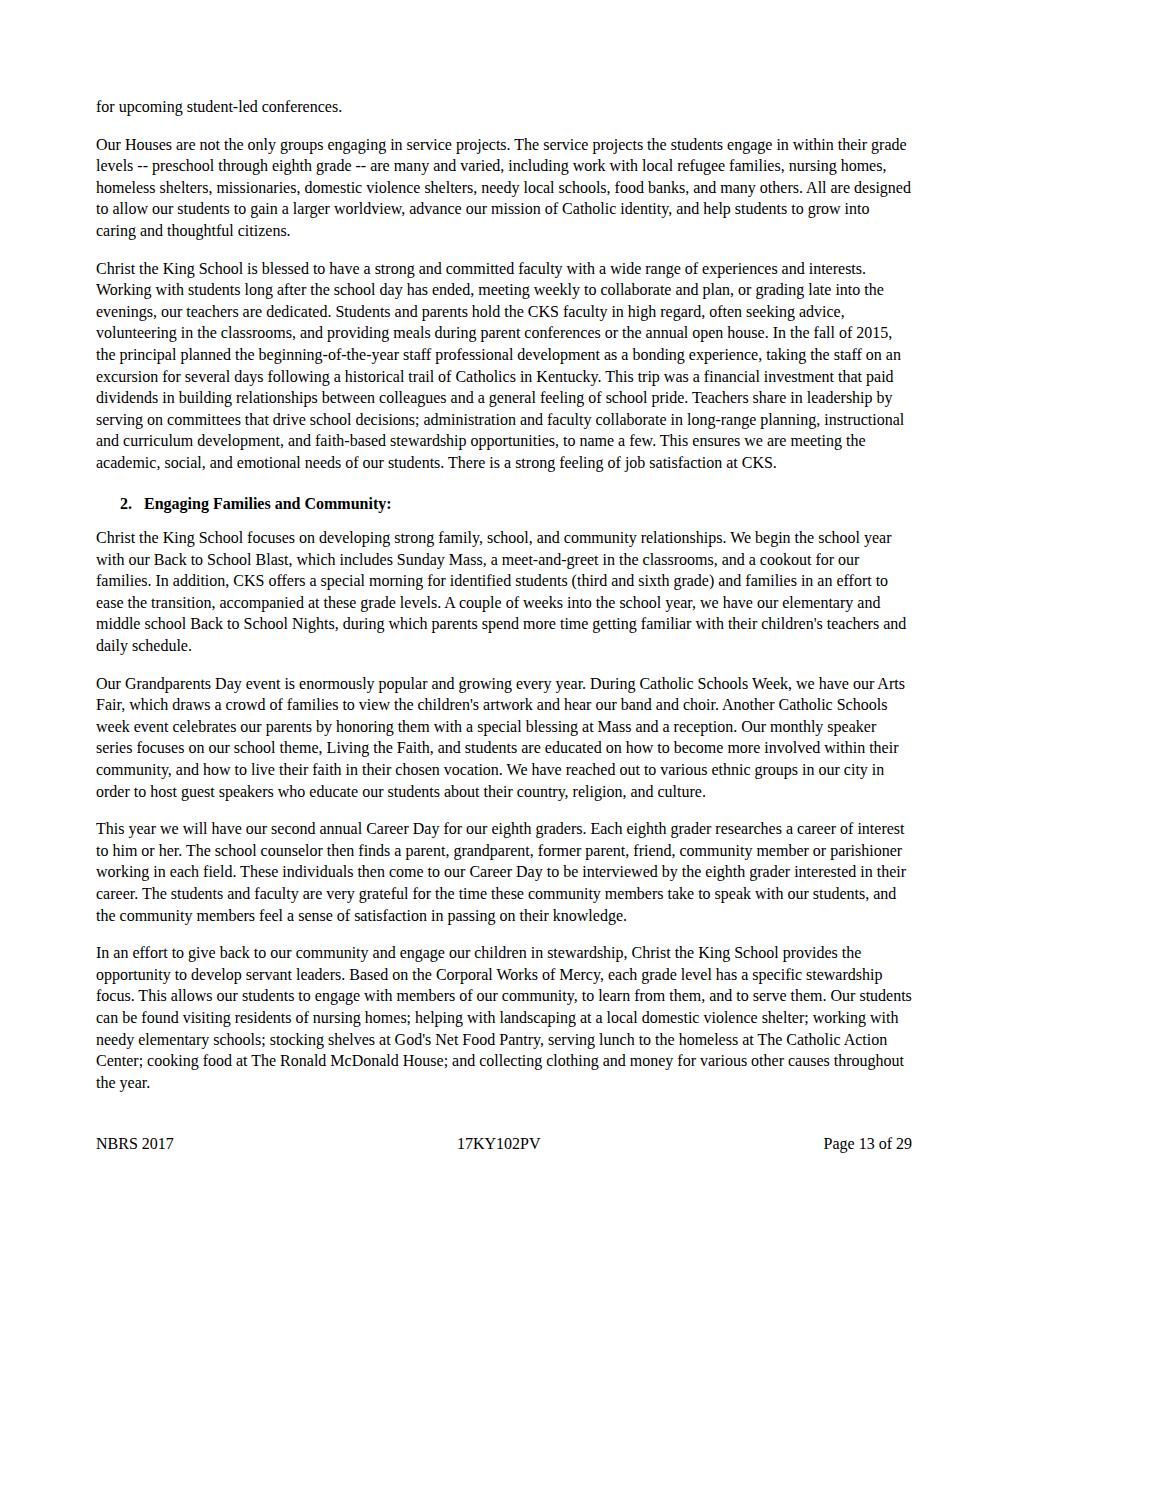for upcoming student-led conferences.
Our Houses are not the only groups engaging in service projects. The service projects the students engage in within their grade levels -- preschool through eighth grade -- are many and varied, including work with local refugee families, nursing homes, homeless shelters, missionaries, domestic violence shelters, needy local schools, food banks, and many others. All are designed to allow our students to gain a larger worldview, advance our mission of Catholic identity, and help students to grow into caring and thoughtful citizens.
Christ the King School is blessed to have a strong and committed faculty with a wide range of experiences and interests. Working with students long after the school day has ended, meeting weekly to collaborate and plan, or grading late into the evenings, our teachers are dedicated. Students and parents hold the CKS faculty in high regard, often seeking advice, volunteering in the classrooms, and providing meals during parent conferences or the annual open house. In the fall of 2015, the principal planned the beginning-of-the-year staff professional development as a bonding experience, taking the staff on an excursion for several days following a historical trail of Catholics in Kentucky. This trip was a financial investment that paid dividends in building relationships between colleagues and a general feeling of school pride. Teachers share in leadership by serving on committees that drive school decisions; administration and faculty collaborate in long-range planning, instructional and curriculum development, and faith-based stewardship opportunities, to name a few. This ensures we are meeting the academic, social, and emotional needs of our students. There is a strong feeling of job satisfaction at CKS.
2. Engaging Families and Community:
Christ the King School focuses on developing strong family, school, and community relationships. We begin the school year with our Back to School Blast, which includes Sunday Mass, a meet-and-greet in the classrooms, and a cookout for our families. In addition, CKS offers a special morning for identified students (third and sixth grade) and families in an effort to ease the transition, accompanied at these grade levels. A couple of weeks into the school year, we have our elementary and middle school Back to School Nights, during which parents spend more time getting familiar with their children's teachers and daily schedule.
Our Grandparents Day event is enormously popular and growing every year. During Catholic Schools Week, we have our Arts Fair, which draws a crowd of families to view the children's artwork and hear our band and choir. Another Catholic Schools week event celebrates our parents by honoring them with a special blessing at Mass and a reception. Our monthly speaker series focuses on our school theme, Living the Faith, and students are educated on how to become more involved within their community, and how to live their faith in their chosen vocation. We have reached out to various ethnic groups in our city in order to host guest speakers who educate our students about their country, religion, and culture.
This year we will have our second annual Career Day for our eighth graders. Each eighth grader researches a career of interest to him or her. The school counselor then finds a parent, grandparent, former parent, friend, community member or parishioner working in each field. These individuals then come to our Career Day to be interviewed by the eighth grader interested in their career. The students and faculty are very grateful for the time these community members take to speak with our students, and the community members feel a sense of satisfaction in passing on their knowledge.
In an effort to give back to our community and engage our children in stewardship, Christ the King School provides the opportunity to develop servant leaders. Based on the Corporal Works of Mercy, each grade level has a specific stewardship focus. This allows our students to engage with members of our community, to learn from them, and to serve them. Our students can be found visiting residents of nursing homes; helping with landscaping at a local domestic violence shelter; working with needy elementary schools; stocking shelves at God's Net Food Pantry, serving lunch to the homeless at The Catholic Action Center; cooking food at The Ronald McDonald House; and collecting clothing and money for various other causes throughout the year.
NBRS 2017 17KY102PV Page 13 of 29